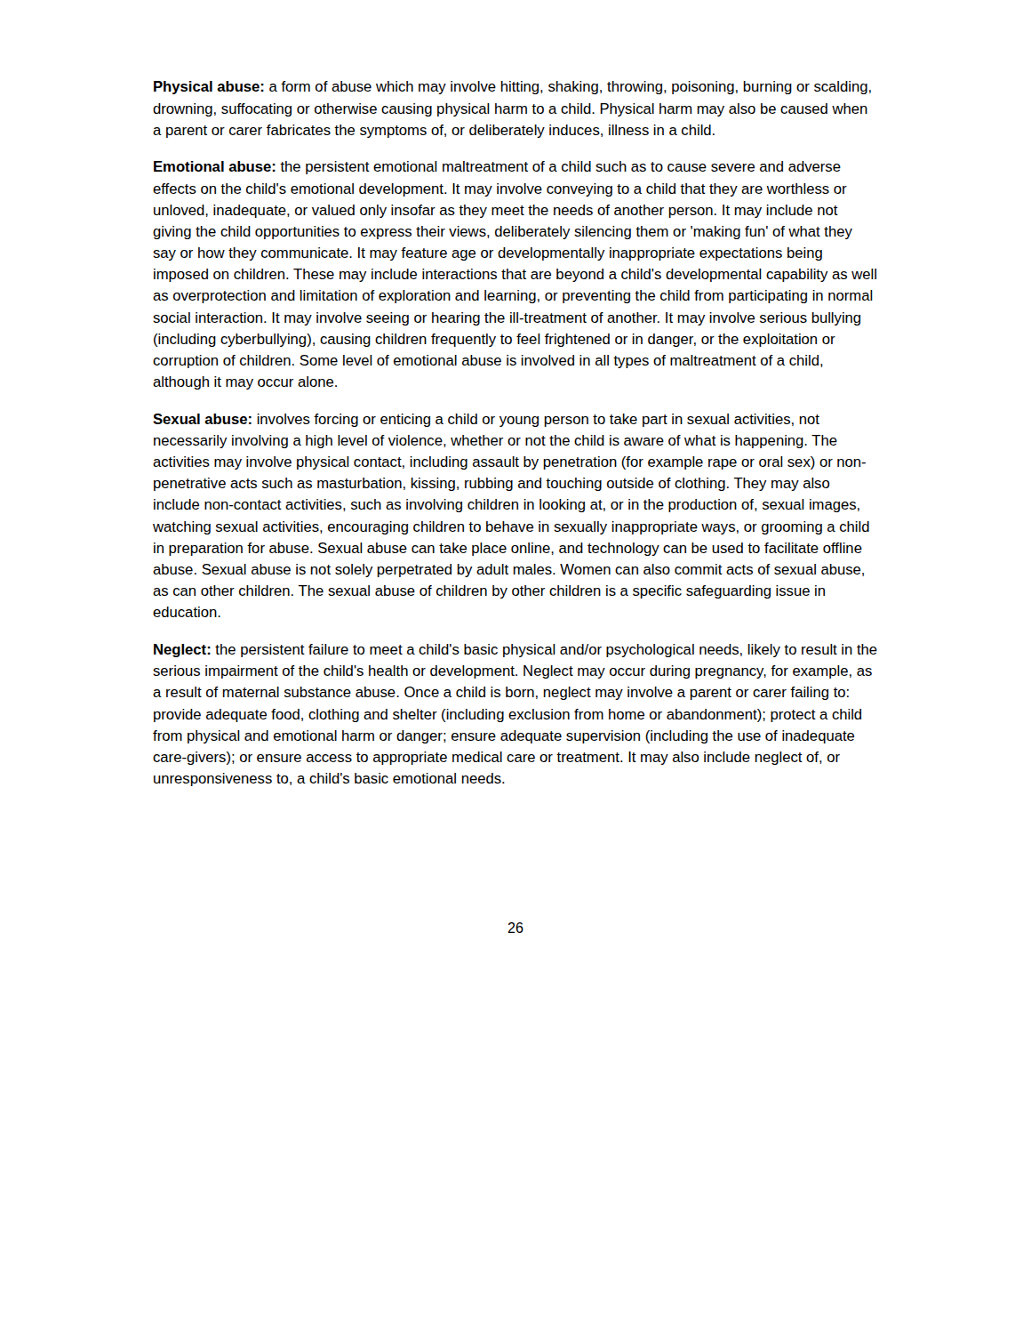Physical abuse: a form of abuse which may involve hitting, shaking, throwing, poisoning, burning or scalding, drowning, suffocating or otherwise causing physical harm to a child. Physical harm may also be caused when a parent or carer fabricates the symptoms of, or deliberately induces, illness in a child.
Emotional abuse: the persistent emotional maltreatment of a child such as to cause severe and adverse effects on the child's emotional development. It may involve conveying to a child that they are worthless or unloved, inadequate, or valued only insofar as they meet the needs of another person. It may include not giving the child opportunities to express their views, deliberately silencing them or 'making fun' of what they say or how they communicate. It may feature age or developmentally inappropriate expectations being imposed on children. These may include interactions that are beyond a child's developmental capability as well as overprotection and limitation of exploration and learning, or preventing the child from participating in normal social interaction. It may involve seeing or hearing the ill-treatment of another. It may involve serious bullying (including cyberbullying), causing children frequently to feel frightened or in danger, or the exploitation or corruption of children. Some level of emotional abuse is involved in all types of maltreatment of a child, although it may occur alone.
Sexual abuse: involves forcing or enticing a child or young person to take part in sexual activities, not necessarily involving a high level of violence, whether or not the child is aware of what is happening. The activities may involve physical contact, including assault by penetration (for example rape or oral sex) or non-penetrative acts such as masturbation, kissing, rubbing and touching outside of clothing. They may also include non-contact activities, such as involving children in looking at, or in the production of, sexual images, watching sexual activities, encouraging children to behave in sexually inappropriate ways, or grooming a child in preparation for abuse. Sexual abuse can take place online, and technology can be used to facilitate offline abuse. Sexual abuse is not solely perpetrated by adult males. Women can also commit acts of sexual abuse, as can other children. The sexual abuse of children by other children is a specific safeguarding issue in education.
Neglect: the persistent failure to meet a child's basic physical and/or psychological needs, likely to result in the serious impairment of the child's health or development. Neglect may occur during pregnancy, for example, as a result of maternal substance abuse. Once a child is born, neglect may involve a parent or carer failing to: provide adequate food, clothing and shelter (including exclusion from home or abandonment); protect a child from physical and emotional harm or danger; ensure adequate supervision (including the use of inadequate care-givers); or ensure access to appropriate medical care or treatment. It may also include neglect of, or unresponsiveness to, a child's basic emotional needs.
26